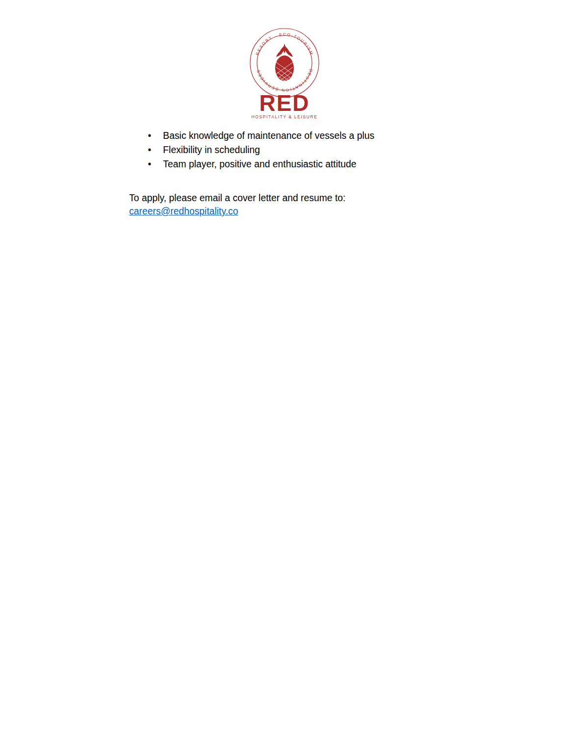RESORT · ECO-TOURISM DESTINATION SERVICES
RED
HOSPITALITY & LEISURE
Basic knowledge of maintenance of vessels a plus
Flexibility in scheduling
Team player, positive and enthusiastic attitude
To apply, please email a cover letter and resume to: careers@redhospitality.co